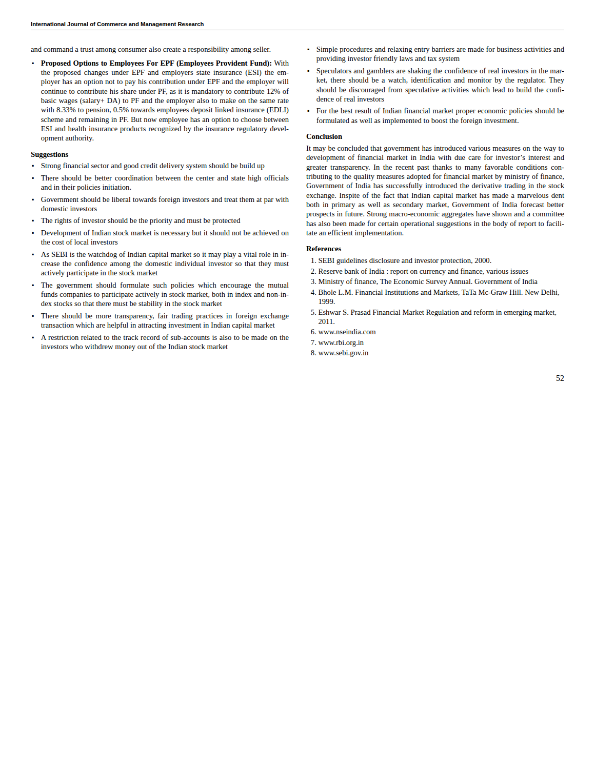International Journal of Commerce and Management Research
and command a trust among consumer also create a responsibility among seller.
Proposed Options to Employees For EPF (Employees Provident Fund): With the proposed changes under EPF and employers state insurance (ESI) the employer has an option not to pay his contribution under EPF and the employer will continue to contribute his share under PF, as it is mandatory to contribute 12% of basic wages (salary+ DA) to PF and the employer also to make on the same rate with 8.33% to pension, 0.5% towards employees deposit linked insurance (EDLI) scheme and remaining in PF. But now employee has an option to choose between ESI and health insurance products recognized by the insurance regulatory development authority.
Suggestions
Strong financial sector and good credit delivery system should be build up
There should be better coordination between the center and state high officials and in their policies initiation.
Government should be liberal towards foreign investors and treat them at par with domestic investors
The rights of investor should be the priority and must be protected
Development of Indian stock market is necessary but it should not be achieved on the cost of local investors
As SEBI is the watchdog of Indian capital market so it may play a vital role in increase the confidence among the domestic individual investor so that they must actively participate in the stock market
The government should formulate such policies which encourage the mutual funds companies to participate actively in stock market, both in index and non-index stocks so that there must be stability in the stock market
There should be more transparency, fair trading practices in foreign exchange transaction which are helpful in attracting investment in Indian capital market
A restriction related to the track record of sub-accounts is also to be made on the investors who withdrew money out of the Indian stock market
Simple procedures and relaxing entry barriers are made for business activities and providing investor friendly laws and tax system
Speculators and gamblers are shaking the confidence of real investors in the market, there should be a watch, identification and monitor by the regulator. They should be discouraged from speculative activities which lead to build the confidence of real investors
For the best result of Indian financial market proper economic policies should be formulated as well as implemented to boost the foreign investment.
Conclusion
It may be concluded that government has introduced various measures on the way to development of financial market in India with due care for investor’s interest and greater transparency. In the recent past thanks to many favorable conditions contributing to the quality measures adopted for financial market by ministry of finance, Government of India has successfully introduced the derivative trading in the stock exchange. Inspite of the fact that Indian capital market has made a marvelous dent both in primary as well as secondary market, Government of India forecast better prospects in future. Strong macro-economic aggregates have shown and a committee has also been made for certain operational suggestions in the body of report to facilitate an efficient implementation.
References
SEBI guidelines disclosure and investor protection, 2000.
Reserve bank of India : report on currency and finance, various issues
Ministry of finance, The Economic Survey Annual. Government of India
Bhole L.M. Financial Institutions and Markets, TaTa Mc-Graw Hill. New Delhi, 1999.
Eshwar S. Prasad Financial Market Regulation and reform in emerging market, 2011.
www.nseindia.com
www.rbi.org.in
www.sebi.gov.in
52